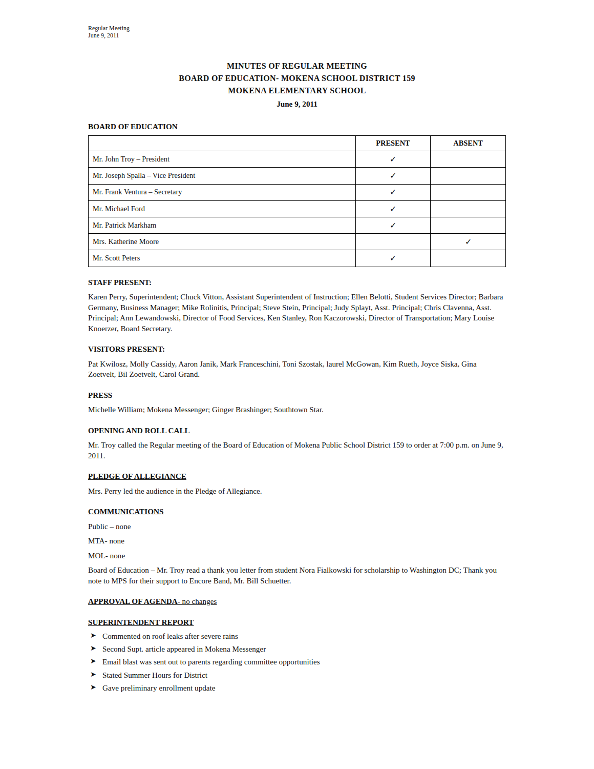Regular Meeting
June 9, 2011
MINUTES OF REGULAR MEETING
BOARD OF EDUCATION- MOKENA SCHOOL DISTRICT 159
MOKENA ELEMENTARY SCHOOL
June 9, 2011
Board of Education
| | PRESENT | ABSENT |
| --- | --- | --- |
| Mr. John Troy – President | ✓ | |
| Mr. Joseph Spalla – Vice President | ✓ | |
| Mr. Frank Ventura – Secretary | ✓ | |
| Mr. Michael Ford | ✓ | |
| Mr. Patrick Markham | ✓ | |
| Mrs. Katherine Moore | | ✓ |
| Mr. Scott Peters | ✓ | |
Staff Present:
Karen Perry, Superintendent; Chuck Vitton, Assistant Superintendent of Instruction; Ellen Belotti, Student Services Director; Barbara Germany, Business Manager; Mike Rolinitis, Principal; Steve Stein, Principal; Judy Splayt, Asst. Principal; Chris Clavenna, Asst. Principal; Ann Lewandowski, Director of Food Services, Ken Stanley, Ron Kaczorowski, Director of Transportation; Mary Louise Knoerzer, Board Secretary.
Visitors Present:
Pat Kwilosz, Molly Cassidy, Aaron Janik, Mark Franceschini, Toni Szostak, laurel McGowan, Kim Rueth, Joyce Siska, Gina Zoetvelt, Bil Zoetvelt, Carol Grand.
Press
Michelle William; Mokena Messenger; Ginger Brashinger; Southtown Star.
Opening and Roll Call
Mr. Troy called the Regular meeting of the Board of Education of Mokena Public School District 159 to order at 7:00 p.m. on June 9, 2011.
Pledge of Allegiance
Mrs. Perry led the audience in the Pledge of Allegiance.
Communications
Public – none
MTA- none
MOL- none
Board of Education – Mr. Troy read a thank you letter from student Nora Fialkowski for scholarship to Washington DC; Thank you note to MPS for their support to Encore Band, Mr. Bill Schuetter.
Approval of Agenda- no changes
Superintendent Report
Commented on roof leaks after severe rains
Second Supt. article appeared in Mokena Messenger
Email blast was sent out to parents regarding committee opportunities
Stated Summer Hours for District
Gave preliminary enrollment update